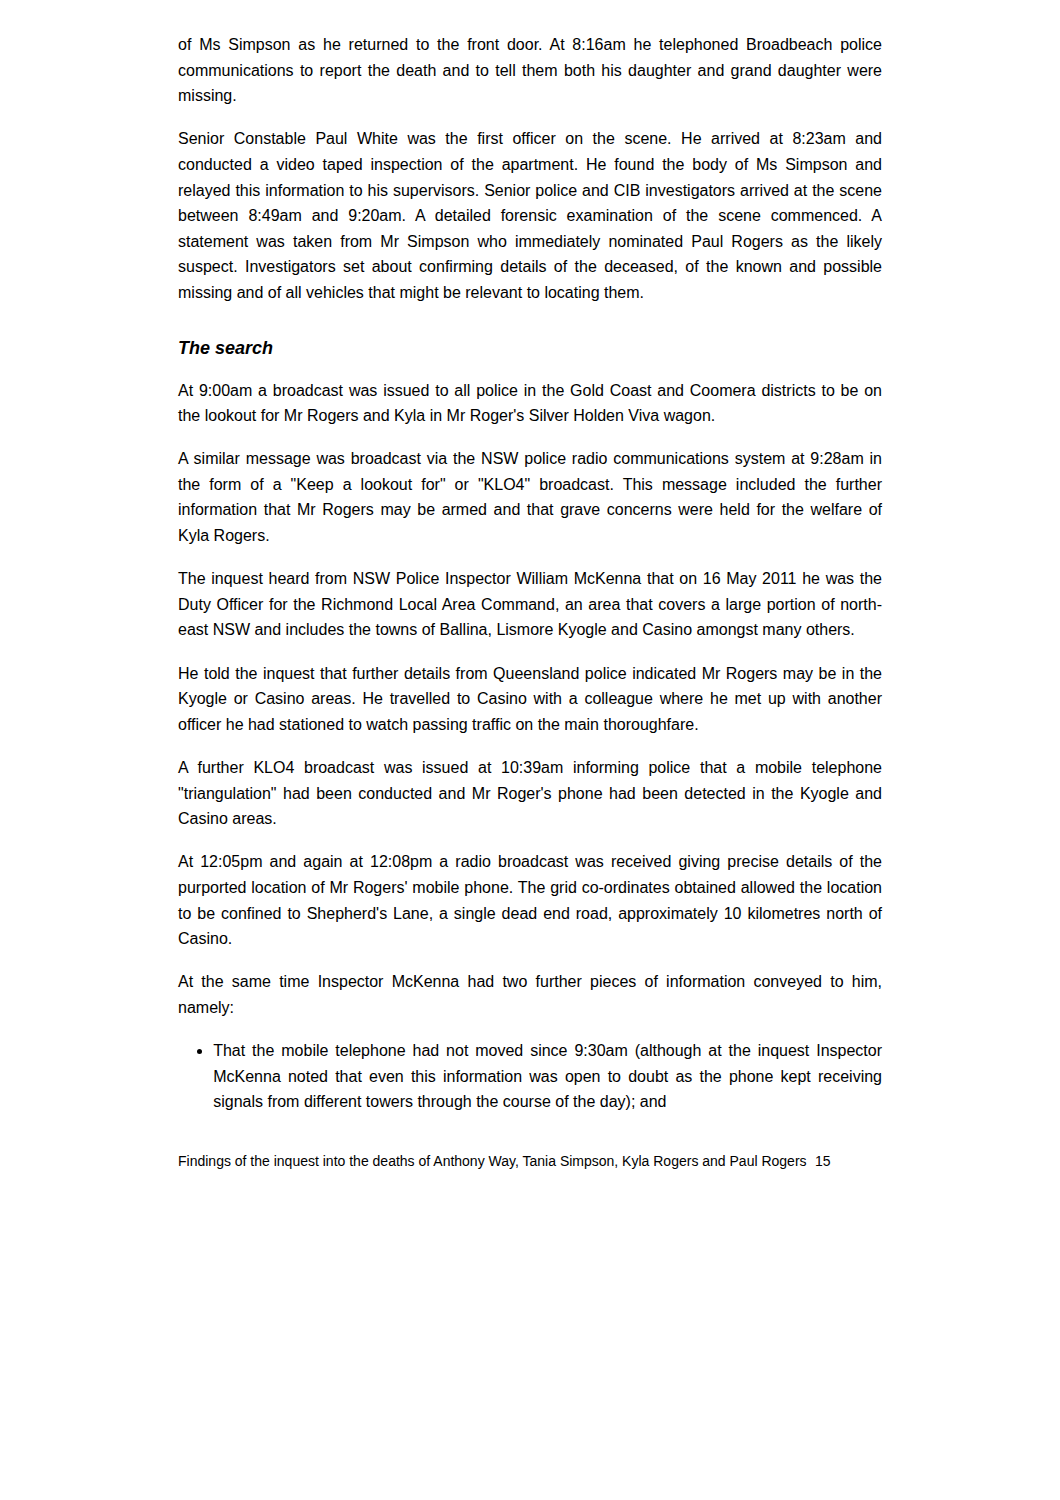of Ms Simpson as he returned to the front door. At 8:16am he telephoned Broadbeach police communications to report the death and to tell them both his daughter and grand daughter were missing.
Senior Constable Paul White was the first officer on the scene. He arrived at 8:23am and conducted a video taped inspection of the apartment. He found the body of Ms Simpson and relayed this information to his supervisors. Senior police and CIB investigators arrived at the scene between 8:49am and 9:20am. A detailed forensic examination of the scene commenced. A statement was taken from Mr Simpson who immediately nominated Paul Rogers as the likely suspect. Investigators set about confirming details of the deceased, of the known and possible missing and of all vehicles that might be relevant to locating them.
The search
At 9:00am a broadcast was issued to all police in the Gold Coast and Coomera districts to be on the lookout for Mr Rogers and Kyla in Mr Roger's Silver Holden Viva wagon.
A similar message was broadcast via the NSW police radio communications system at 9:28am in the form of a "Keep a lookout for" or "KLO4" broadcast. This message included the further information that Mr Rogers may be armed and that grave concerns were held for the welfare of Kyla Rogers.
The inquest heard from NSW Police Inspector William McKenna that on 16 May 2011 he was the Duty Officer for the Richmond Local Area Command, an area that covers a large portion of north-east NSW and includes the towns of Ballina, Lismore Kyogle and Casino amongst many others.
He told the inquest that further details from Queensland police indicated Mr Rogers may be in the Kyogle or Casino areas. He travelled to Casino with a colleague where he met up with another officer he had stationed to watch passing traffic on the main thoroughfare.
A further KLO4 broadcast was issued at 10:39am informing police that a mobile telephone "triangulation" had been conducted and Mr Roger's phone had been detected in the Kyogle and Casino areas.
At 12:05pm and again at 12:08pm a radio broadcast was received giving precise details of the purported location of Mr Rogers' mobile phone. The grid co-ordinates obtained allowed the location to be confined to Shepherd's Lane, a single dead end road, approximately 10 kilometres north of Casino.
At the same time Inspector McKenna had two further pieces of information conveyed to him, namely:
That the mobile telephone had not moved since 9:30am (although at the inquest Inspector McKenna noted that even this information was open to doubt as the phone kept receiving signals from different towers through the course of the day); and
Findings of the inquest into the deaths of Anthony Way, Tania Simpson, Kyla Rogers and Paul Rogers15